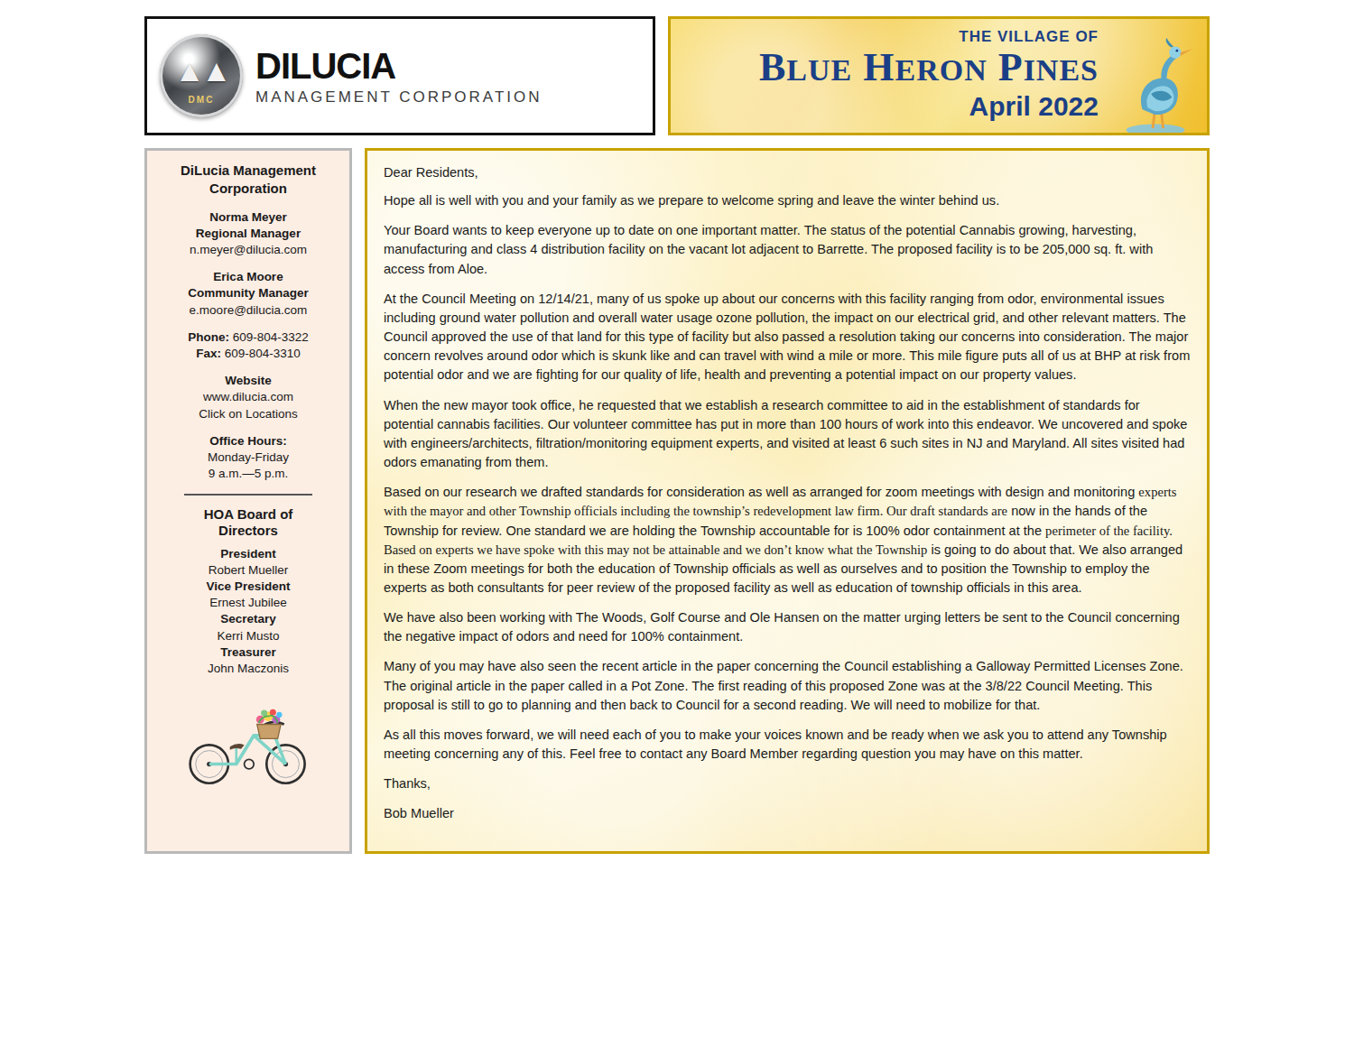▲▲ DMC
DILUCIA
MANAGEMENT CORPORATION
THE VILLAGE OF
BLUE HERON PINES
April 2022
DiLucia Management
Corporation
Norma Meyer
Regional Manager
n.meyer@dilucia.com
Erica Moore
Community Manager
e.moore@dilucia.com
Phone: 609-804-3322
Fax: 609-804-3310
Website
www.dilucia.com
Click on Locations
Office Hours:
Monday-Friday
9 a.m.—5 p.m.
HOA Board of
Directors
President
Robert Mueller
Vice President
Ernest Jubilee
Secretary
Kerri Musto
Treasurer
John Maczonis
Dear Residents,
Hope all is well with you and your family as we prepare to welcome spring and leave the winter behind us.
Your Board wants to keep everyone up to date on one important matter. The status of the potential Cannabis growing, harvesting, manufacturing and class 4 distribution facility on the vacant lot adjacent to Barrette. The proposed facility is to be 205,000 sq. ft. with access from Aloe.
At the Council Meeting on 12/14/21, many of us spoke up about our concerns with this facility ranging from odor, environmental issues including ground water pollution and overall water usage ozone pollution, the impact on our electrical grid, and other relevant matters. The Council approved the use of that land for this type of facility but also passed a resolution taking our concerns into consideration. The major concern revolves around odor which is skunk like and can travel with wind a mile or more. This mile figure puts all of us at BHP at risk from potential odor and we are fighting for our quality of life, health and preventing a potential impact on our property values.
When the new mayor took office, he requested that we establish a research committee to aid in the establishment of standards for potential cannabis facilities. Our volunteer committee has put in more than 100 hours of work into this endeavor. We uncovered and spoke with engineers/architects, filtration/monitoring equipment experts, and visited at least 6 such sites in NJ and Maryland. All sites visited had odors emanating from them.
Based on our research we drafted standards for consideration as well as arranged for zoom meetings with design and monitoring experts with the mayor and other Township officials including the township’s redevelopment law firm. Our draft standards are now in the hands of the Township for review. One standard we are holding the Township accountable for is 100% odor containment at the perimeter of the facility. Based on experts we have spoke with this may not be attainable and we don’t know what the Township is going to do about that. We also arranged in these Zoom meetings for both the education of Township officials as well as ourselves and to position the Township to employ the experts as both consultants for peer review of the proposed facility as well as education of township officials in this area.
We have also been working with The Woods, Golf Course and Ole Hansen on the matter urging letters be sent to the Council concerning the negative impact of odors and need for 100% containment.
Many of you may have also seen the recent article in the paper concerning the Council establishing a Galloway Permitted Licenses Zone. The original article in the paper called in a Pot Zone. The first reading of this proposed Zone was at the 3/8/22 Council Meeting. This proposal is still to go to planning and then back to Council for a second reading. We will need to mobilize for that.
As all this moves forward, we will need each of you to make your voices known and be ready when we ask you to attend any Township meeting concerning any of this. Feel free to contact any Board Member regarding question you may have on this matter.
Thanks,
Bob Mueller